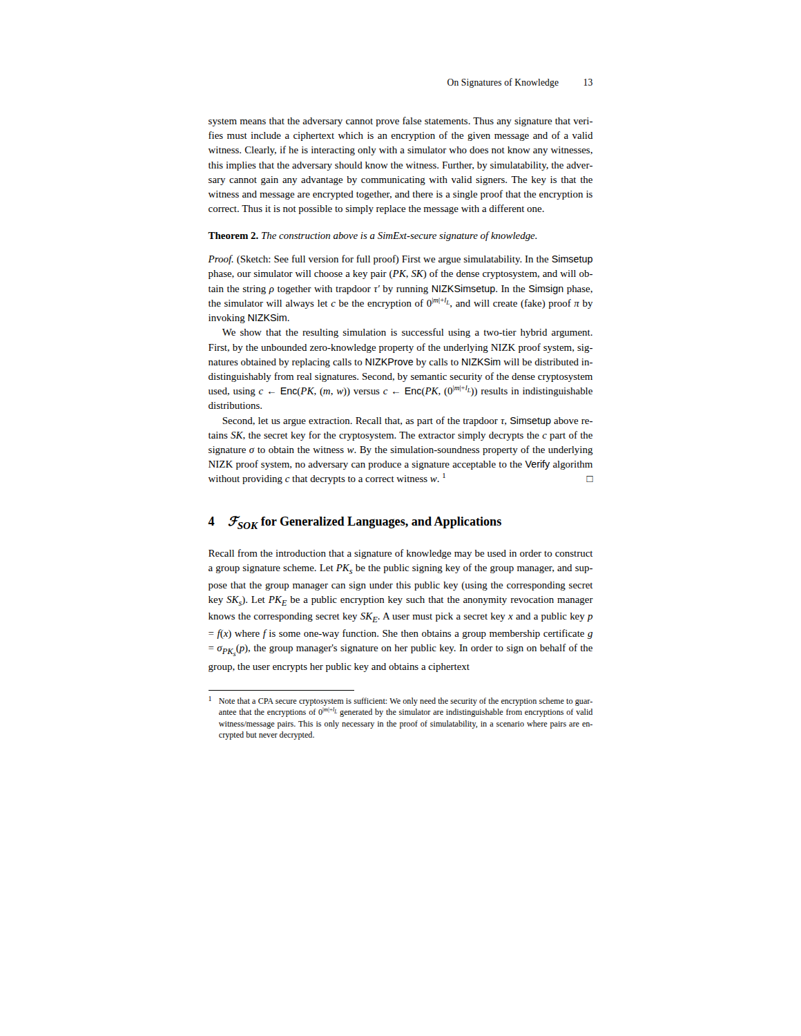On Signatures of Knowledge 13
system means that the adversary cannot prove false statements. Thus any signature that verifies must include a ciphertext which is an encryption of the given message and of a valid witness. Clearly, if he is interacting only with a simulator who does not know any witnesses, this implies that the adversary should know the witness. Further, by simulatability, the adversary cannot gain any advantage by communicating with valid signers. The key is that the witness and message are encrypted together, and there is a single proof that the encryption is correct. Thus it is not possible to simply replace the message with a different one.
Theorem 2. The construction above is a SimExt-secure signature of knowledge.
Proof. (Sketch: See full version for full proof) First we argue simulatability. In the Simsetup phase, our simulator will choose a key pair (PK, SK) of the dense cryptosystem, and will obtain the string ρ together with trapdoor τ′ by running NIZKSimsetup. In the Simsign phase, the simulator will always let c be the encryption of 0|m|+lL, and will create (fake) proof π by invoking NIZKSim.
We show that the resulting simulation is successful using a two-tier hybrid argument. First, by the unbounded zero-knowledge property of the underlying NIZK proof system, signatures obtained by replacing calls to NIZKProve by calls to NIZKSim will be distributed indistinguishably from real signatures. Second, by semantic security of the dense cryptosystem used, using c ← Enc(PK, (m, w)) versus c ← Enc(PK, (0|m|+lL)) results in indistinguishable distributions.
Second, let us argue extraction. Recall that, as part of the trapdoor τ, Simsetup above retains SK, the secret key for the cryptosystem. The extractor simply decrypts the c part of the signature σ to obtain the witness w. By the simulation-soundness property of the underlying NIZK proof system, no adversary can produce a signature acceptable to the Verify algorithm without providing c that decrypts to a correct witness w. 1□
4 ℱSOK for Generalized Languages, and Applications
Recall from the introduction that a signature of knowledge may be used in order to construct a group signature scheme. Let PKs be the public signing key of the group manager, and suppose that the group manager can sign under this public key (using the corresponding secret key SKs). Let PKE be a public encryption key such that the anonymity revocation manager knows the corresponding secret key SKE. A user must pick a secret key x and a public key p = f(x) where f is some one-way function. She then obtains a group membership certificate g = σPKs(p), the group manager's signature on her public key. In order to sign on behalf of the group, the user encrypts her public key and obtains a ciphertext
1 Note that a CPA secure cryptosystem is sufficient: We only need the security of the encryption scheme to guarantee that the encryptions of 0|m|+lL generated by the simulator are indistinguishable from encryptions of valid witness/message pairs. This is only necessary in the proof of simulatability, in a scenario where pairs are encrypted but never decrypted.